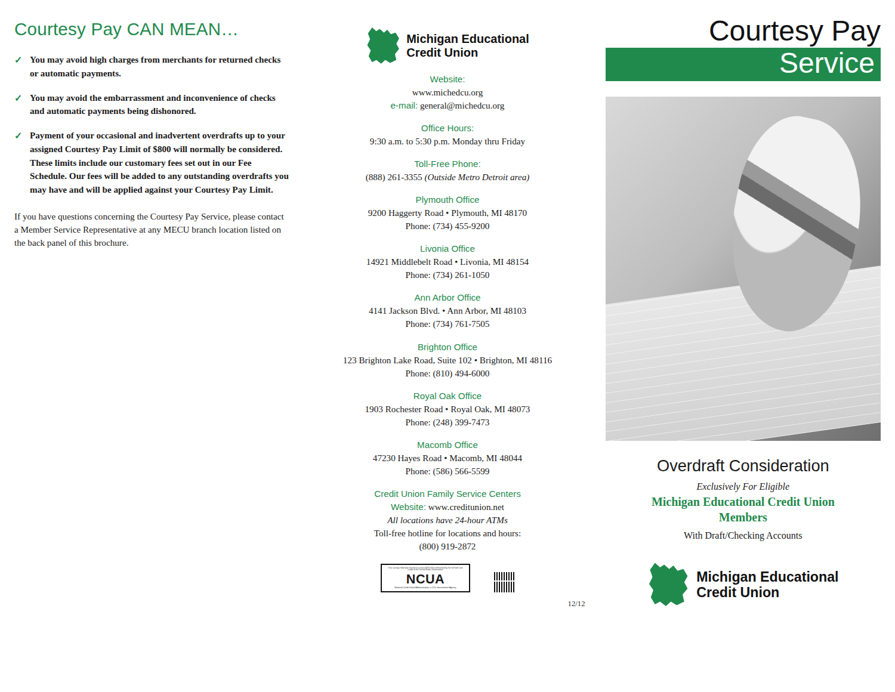Courtesy Pay CAN MEAN…
You may avoid high charges from merchants for returned checks or automatic payments.
You may avoid the embarrassment and inconvenience of checks and automatic payments being dishonored.
Payment of your occasional and inadvertent overdrafts up to your assigned Courtesy Pay Limit of $800 will normally be considered. These limits include our customary fees set out in our Fee Schedule. Our fees will be added to any outstanding overdrafts you may have and will be applied against your Courtesy Pay Limit.
If you have questions concerning the Courtesy Pay Service, please contact a Member Service Representative at any MECU branch location listed on the back panel of this brochure.
Michigan Educational
Credit Union
Website: www.michedcu.org
e-mail: general@michedcu.org Office Hours: 9:30 a.m. to 5:30 p.m. Monday thru Friday Toll-Free Phone: (888) 261-3355 (Outside Metro Detroit area)
Plymouth Office
9200 Haggerty Road • Plymouth, MI 48170
Phone: (734) 455-9200
Livonia Office
14921 Middlebelt Road • Livonia, MI 48154
Phone: (734) 261-1050
Ann Arbor Office
4141 Jackson Blvd. • Ann Arbor, MI 48103
Phone: (734) 761-7505
Brighton Office
123 Brighton Lake Road, Suite 102 • Brighton, MI 48116
Phone: (810) 494-6000
Royal Oak Office
1903 Rochester Road • Royal Oak, MI 48073
Phone: (248) 399-7473
Macomb Office
47230 Hayes Road • Macomb, MI 48044
Phone: (586) 566-5599
Credit Union Family Service Centers
Website: www.creditunion.net
All locations have 24-hour ATMs
Toll-free hotline for locations and hours:
(800) 919-2872
Your savings federally insured to at least $250,000 and backed by the full faith and credit of the United States Government NCUA National Credit Union Administration, a U.S. Government Agency
12/12
Courtesy Pay Service
Overdraft Consideration
Exclusively For Eligible
Michigan Educational Credit Union
Members
With Draft/Checking Accounts
Michigan Educational
Credit Union